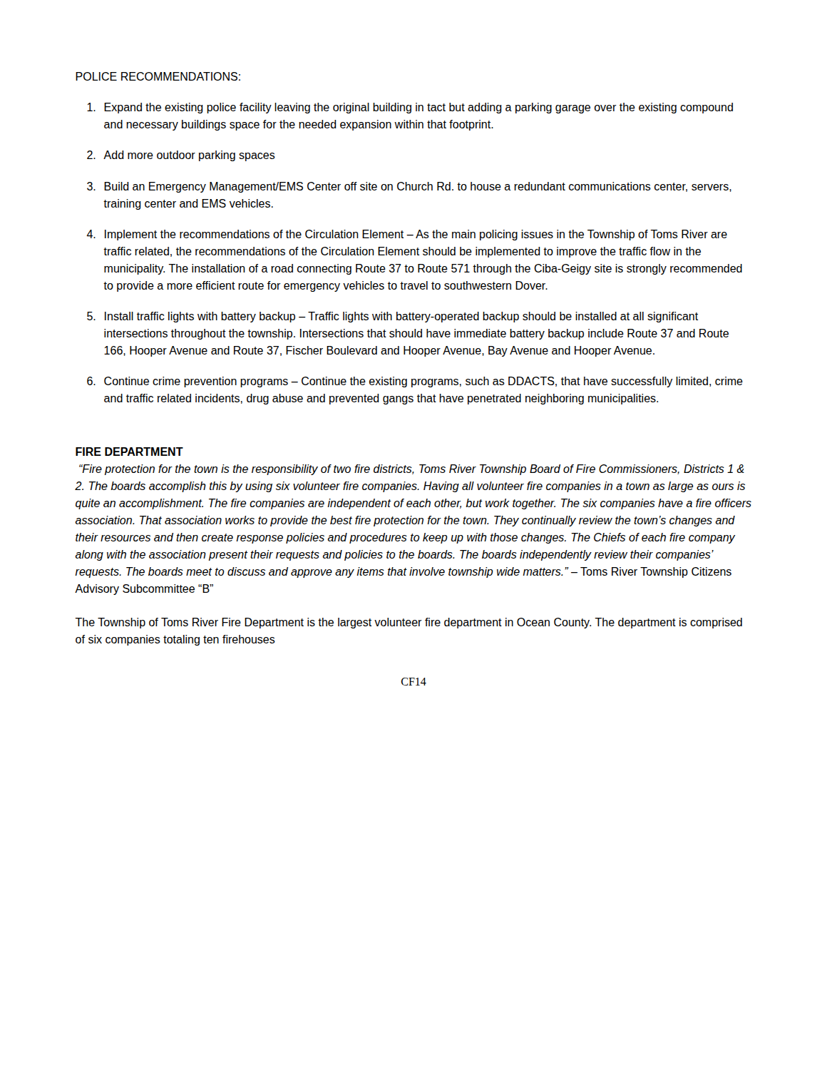POLICE RECOMMENDATIONS:
Expand the existing police facility leaving the original building in tact but adding a parking garage over the existing compound and necessary buildings space for the needed expansion within that footprint.
Add more outdoor parking spaces
Build an Emergency Management/EMS Center off site on Church Rd. to house a redundant communications center, servers, training center and EMS vehicles.
Implement the recommendations of the Circulation Element – As the main policing issues in the Township of Toms River are traffic related, the recommendations of the Circulation Element should be implemented to improve the traffic flow in the municipality. The installation of a road connecting Route 37 to Route 571 through the Ciba-Geigy site is strongly recommended to provide a more efficient route for emergency vehicles to travel to southwestern Dover.
Install traffic lights with battery backup – Traffic lights with battery-operated backup should be installed at all significant intersections throughout the township. Intersections that should have immediate battery backup include Route 37 and Route 166, Hooper Avenue and Route 37, Fischer Boulevard and Hooper Avenue, Bay Avenue and Hooper Avenue.
Continue crime prevention programs – Continue the existing programs, such as DDACTS, that have successfully limited, crime and traffic related incidents, drug abuse and prevented gangs that have penetrated neighboring municipalities.
FIRE DEPARTMENT
“Fire protection for the town is the responsibility of two fire districts, Toms River Township Board of Fire Commissioners, Districts 1 & 2. The boards accomplish this by using six volunteer fire companies. Having all volunteer fire companies in a town as large as ours is quite an accomplishment. The fire companies are independent of each other, but work together. The six companies have a fire officers association. That association works to provide the best fire protection for the town. They continually review the town’s changes and their resources and then create response policies and procedures to keep up with those changes. The Chiefs of each fire company along with the association present their requests and policies to the boards. The boards independently review their companies’ requests. The boards meet to discuss and approve any items that involve township wide matters.” – Toms River Township Citizens Advisory Subcommittee “B”
The Township of Toms River Fire Department is the largest volunteer fire department in Ocean County. The department is comprised of six companies totaling ten firehouses
CF14